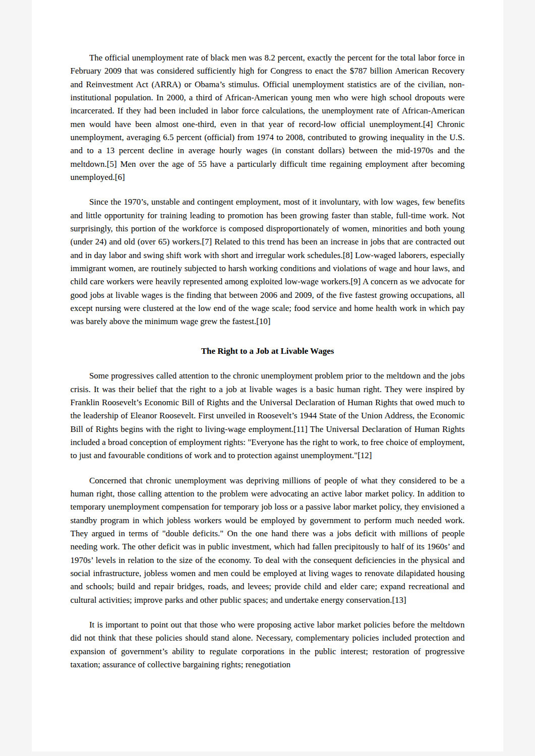The official unemployment rate of black men was 8.2 percent, exactly the percent for the total labor force in February 2009 that was considered sufficiently high for Congress to enact the $787 billion American Recovery and Reinvestment Act (ARRA) or Obama’s stimulus. Official unemployment statistics are of the civilian, non-institutional population. In 2000, a third of African-American young men who were high school dropouts were incarcerated. If they had been included in labor force calculations, the unemployment rate of African-American men would have been almost one-third, even in that year of record-low official unemployment.[4] Chronic unemployment, averaging 6.5 percent (official) from 1974 to 2008, contributed to growing inequality in the U.S. and to a 13 percent decline in average hourly wages (in constant dollars) between the mid-1970s and the meltdown.[5] Men over the age of 55 have a particularly difficult time regaining employment after becoming unemployed.[6]
Since the 1970’s, unstable and contingent employment, most of it involuntary, with low wages, few benefits and little opportunity for training leading to promotion has been growing faster than stable, full-time work. Not surprisingly, this portion of the workforce is composed disproportionately of women, minorities and both young (under 24) and old (over 65) workers.[7] Related to this trend has been an increase in jobs that are contracted out and in day labor and swing shift work with short and irregular work schedules.[8] Low-waged laborers, especially immigrant women, are routinely subjected to harsh working conditions and violations of wage and hour laws, and child care workers were heavily represented among exploited low-wage workers.[9] A concern as we advocate for good jobs at livable wages is the finding that between 2006 and 2009, of the five fastest growing occupations, all except nursing were clustered at the low end of the wage scale; food service and home health work in which pay was barely above the minimum wage grew the fastest.[10]
The Right to a Job at Livable Wages
Some progressives called attention to the chronic unemployment problem prior to the meltdown and the jobs crisis. It was their belief that the right to a job at livable wages is a basic human right. They were inspired by Franklin Roosevelt’s Economic Bill of Rights and the Universal Declaration of Human Rights that owed much to the leadership of Eleanor Roosevelt. First unveiled in Roosevelt’s 1944 State of the Union Address, the Economic Bill of Rights begins with the right to living-wage employment.[11] The Universal Declaration of Human Rights included a broad conception of employment rights: "Everyone has the right to work, to free choice of employment, to just and favourable conditions of work and to protection against unemployment."[12]
Concerned that chronic unemployment was depriving millions of people of what they considered to be a human right, those calling attention to the problem were advocating an active labor market policy. In addition to temporary unemployment compensation for temporary job loss or a passive labor market policy, they envisioned a standby program in which jobless workers would be employed by government to perform much needed work. They argued in terms of "double deficits." On the one hand there was a jobs deficit with millions of people needing work. The other deficit was in public investment, which had fallen precipitously to half of its 1960s’ and 1970s’ levels in relation to the size of the economy. To deal with the consequent deficiencies in the physical and social infrastructure, jobless women and men could be employed at living wages to renovate dilapidated housing and schools; build and repair bridges, roads, and levees; provide child and elder care; expand recreational and cultural activities; improve parks and other public spaces; and undertake energy conservation.[13]
It is important to point out that those who were proposing active labor market policies before the meltdown did not think that these policies should stand alone. Necessary, complementary policies included protection and expansion of government’s ability to regulate corporations in the public interest; restoration of progressive taxation; assurance of collective bargaining rights; renegotiation